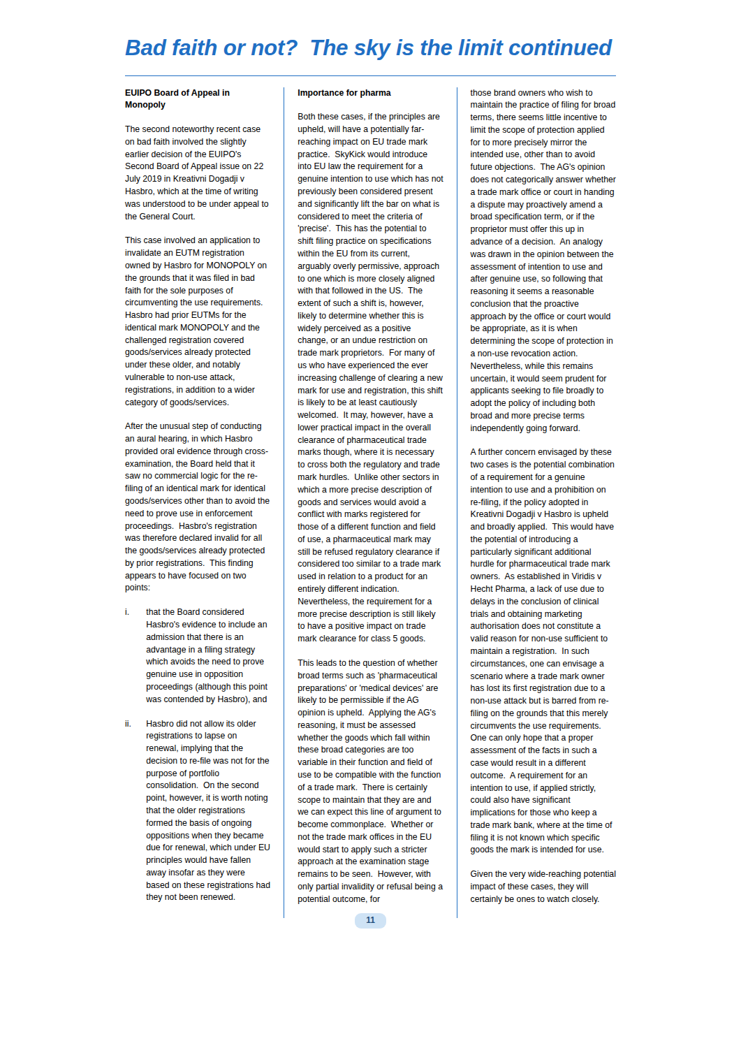Bad faith or not? The sky is the limit continued
EUIPO Board of Appeal in Monopoly
The second noteworthy recent case on bad faith involved the slightly earlier decision of the EUIPO's Second Board of Appeal issue on 22 July 2019 in Kreativni Dogadji v Hasbro, which at the time of writing was understood to be under appeal to the General Court.
This case involved an application to invalidate an EUTM registration owned by Hasbro for MONOPOLY on the grounds that it was filed in bad faith for the sole purposes of circumventing the use requirements. Hasbro had prior EUTMs for the identical mark MONOPOLY and the challenged registration covered goods/services already protected under these older, and notably vulnerable to non-use attack, registrations, in addition to a wider category of goods/services.
After the unusual step of conducting an aural hearing, in which Hasbro provided oral evidence through cross-examination, the Board held that it saw no commercial logic for the re-filing of an identical mark for identical goods/services other than to avoid the need to prove use in enforcement proceedings. Hasbro's registration was therefore declared invalid for all the goods/services already protected by prior registrations. This finding appears to have focused on two points:
that the Board considered Hasbro's evidence to include an admission that there is an advantage in a filing strategy which avoids the need to prove genuine use in opposition proceedings (although this point was contended by Hasbro), and
Hasbro did not allow its older registrations to lapse on renewal, implying that the decision to re-file was not for the purpose of portfolio consolidation. On the second point, however, it is worth noting that the older registrations formed the basis of ongoing oppositions when they became due for renewal, which under EU principles would have fallen away insofar as they were based on these registrations had they not been renewed.
Importance for pharma
Both these cases, if the principles are upheld, will have a potentially far-reaching impact on EU trade mark practice. SkyKick would introduce into EU law the requirement for a genuine intention to use which has not previously been considered present and significantly lift the bar on what is considered to meet the criteria of 'precise'. This has the potential to shift filing practice on specifications within the EU from its current, arguably overly permissive, approach to one which is more closely aligned with that followed in the US. The extent of such a shift is, however, likely to determine whether this is widely perceived as a positive change, or an undue restriction on trade mark proprietors. For many of us who have experienced the ever increasing challenge of clearing a new mark for use and registration, this shift is likely to be at least cautiously welcomed. It may, however, have a lower practical impact in the overall clearance of pharmaceutical trade marks though, where it is necessary to cross both the regulatory and trade mark hurdles. Unlike other sectors in which a more precise description of goods and services would avoid a conflict with marks registered for those of a different function and field of use, a pharmaceutical mark may still be refused regulatory clearance if considered too similar to a trade mark used in relation to a product for an entirely different indication. Nevertheless, the requirement for a more precise description is still likely to have a positive impact on trade mark clearance for class 5 goods.
This leads to the question of whether broad terms such as 'pharmaceutical preparations' or 'medical devices' are likely to be permissible if the AG opinion is upheld. Applying the AG's reasoning, it must be assessed whether the goods which fall within these broad categories are too variable in their function and field of use to be compatible with the function of a trade mark. There is certainly scope to maintain that they are and we can expect this line of argument to become commonplace. Whether or not the trade mark offices in the EU would start to apply such a stricter approach at the examination stage remains to be seen. However, with only partial invalidity or refusal being a potential outcome, for
those brand owners who wish to maintain the practice of filing for broad terms, there seems little incentive to limit the scope of protection applied for to more precisely mirror the intended use, other than to avoid future objections. The AG's opinion does not categorically answer whether a trade mark office or court in handing a dispute may proactively amend a broad specification term, or if the proprietor must offer this up in advance of a decision. An analogy was drawn in the opinion between the assessment of intention to use and after genuine use, so following that reasoning it seems a reasonable conclusion that the proactive approach by the office or court would be appropriate, as it is when determining the scope of protection in a non-use revocation action. Nevertheless, while this remains uncertain, it would seem prudent for applicants seeking to file broadly to adopt the policy of including both broad and more precise terms independently going forward.
A further concern envisaged by these two cases is the potential combination of a requirement for a genuine intention to use and a prohibition on re-filing, if the policy adopted in Kreativni Dogadji v Hasbro is upheld and broadly applied. This would have the potential of introducing a particularly significant additional hurdle for pharmaceutical trade mark owners. As established in Viridis v Hecht Pharma, a lack of use due to delays in the conclusion of clinical trials and obtaining marketing authorisation does not constitute a valid reason for non-use sufficient to maintain a registration. In such circumstances, one can envisage a scenario where a trade mark owner has lost its first registration due to a non-use attack but is barred from re-filing on the grounds that this merely circumvents the use requirements. One can only hope that a proper assessment of the facts in such a case would result in a different outcome. A requirement for an intention to use, if applied strictly, could also have significant implications for those who keep a trade mark bank, where at the time of filing it is not known which specific goods the mark is intended for use.
Given the very wide-reaching potential impact of these cases, they will certainly be ones to watch closely.
11